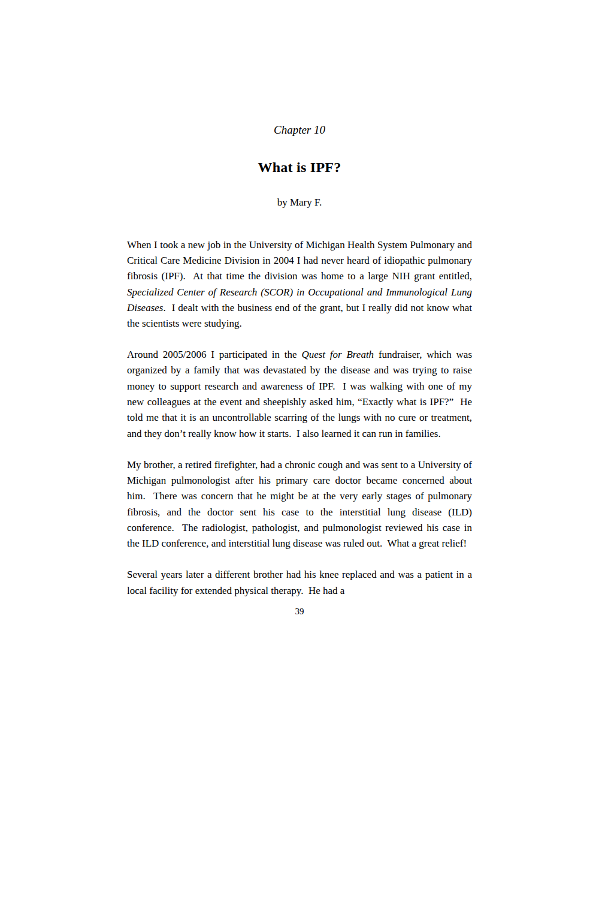Chapter 10
What is IPF?
by Mary F.
When I took a new job in the University of Michigan Health System Pulmonary and Critical Care Medicine Division in 2004 I had never heard of idiopathic pulmonary fibrosis (IPF). At that time the division was home to a large NIH grant entitled, Specialized Center of Research (SCOR) in Occupational and Immunological Lung Diseases. I dealt with the business end of the grant, but I really did not know what the scientists were studying.
Around 2005/2006 I participated in the Quest for Breath fundraiser, which was organized by a family that was devastated by the disease and was trying to raise money to support research and awareness of IPF. I was walking with one of my new colleagues at the event and sheepishly asked him, “Exactly what is IPF?” He told me that it is an uncontrollable scarring of the lungs with no cure or treatment, and they don’t really know how it starts. I also learned it can run in families.
My brother, a retired firefighter, had a chronic cough and was sent to a University of Michigan pulmonologist after his primary care doctor became concerned about him. There was concern that he might be at the very early stages of pulmonary fibrosis, and the doctor sent his case to the interstitial lung disease (ILD) conference. The radiologist, pathologist, and pulmonologist reviewed his case in the ILD conference, and interstitial lung disease was ruled out. What a great relief!
Several years later a different brother had his knee replaced and was a patient in a local facility for extended physical therapy. He had a
39